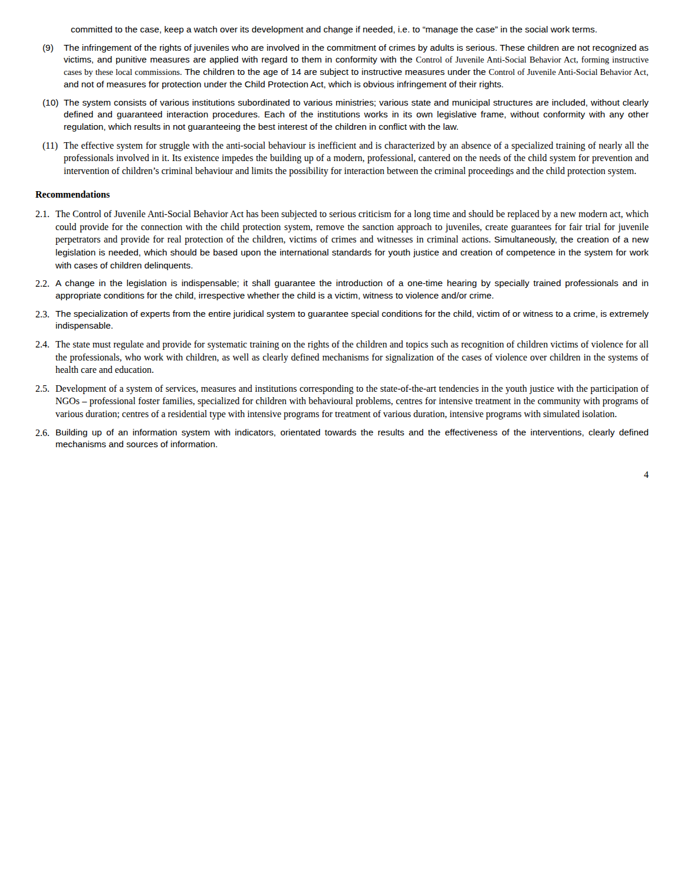committed to the case, keep a watch over its development and change if needed, i.e. to “manage the case” in the social work terms.
(9)
The infringement of the rights of juveniles who are involved in the commitment of crimes by adults is serious. These children are not recognized as victims, and punitive measures are applied with regard to them in conformity with the Control of Juvenile Anti-Social Behavior Act, forming instructive cases by these local commissions. The children to the age of 14 are subject to instructive measures under the Control of Juvenile Anti-Social Behavior Act, and not of measures for protection under the Child Protection Act, which is obvious infringement of their rights.
(10)
The system consists of various institutions subordinated to various ministries; various state and municipal structures are included, without clearly defined and guaranteed interaction procedures. Each of the institutions works in its own legislative frame, without conformity with any other regulation, which results in not guaranteeing the best interest of the children in conflict with the law.
(11)
The effective system for struggle with the anti-social behaviour is inefficient and is characterized by an absence of a specialized training of nearly all the professionals involved in it. Its existence impedes the building up of a modern, professional, cantered on the needs of the child system for prevention and intervention of children’s criminal behaviour and limits the possibility for interaction between the criminal proceedings and the child protection system.
Recommendations
2.1.
The Control of Juvenile Anti-Social Behavior Act has been subjected to serious criticism for a long time and should be replaced by a new modern act, which could provide for the connection with the child protection system, remove the sanction approach to juveniles, create guarantees for fair trial for juvenile perpetrators and provide for real protection of the children, victims of crimes and witnesses in criminal actions. Simultaneously, the creation of a new legislation is needed, which should be based upon the international standards for youth justice and creation of competence in the system for work with cases of children delinquents.
2.2.
A change in the legislation is indispensable; it shall guarantee the introduction of a one-time hearing by specially trained professionals and in appropriate conditions for the child, irrespective whether the child is a victim, witness to violence and/or crime.
2.3.
The specialization of experts from the entire juridical system to guarantee special conditions for the child, victim of or witness to a crime, is extremely indispensable.
2.4.
The state must regulate and provide for systematic training on the rights of the children and topics such as recognition of children victims of violence for all the professionals, who work with children, as well as clearly defined mechanisms for signalization of the cases of violence over children in the systems of health care and education.
2.5.
Development of a system of services, measures and institutions corresponding to the state-of-the-art tendencies in the youth justice with the participation of NGOs – professional foster families, specialized for children with behavioural problems, centres for intensive treatment in the community with programs of various duration; centres of a residential type with intensive programs for treatment of various duration, intensive programs with simulated isolation.
2.6.
Building up of an information system with indicators, orientated towards the results and the effectiveness of the interventions, clearly defined mechanisms and sources of information.
4